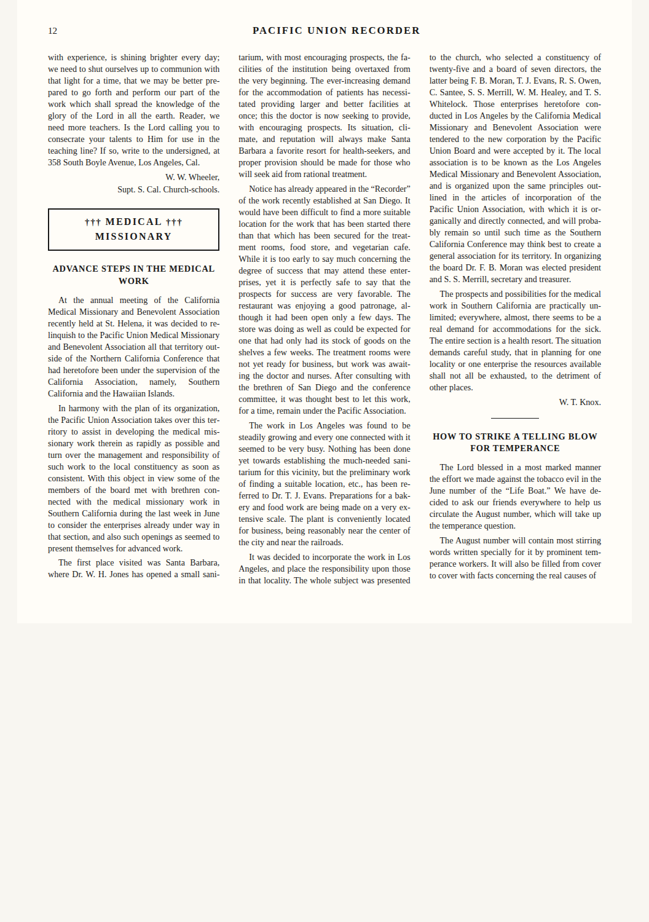12 PACIFIC UNION RECORDER
with experience, is shining brighter every day; we need to shut ourselves up to communion with that light for a time, that we may be better prepared to go forth and perform our part of the work which shall spread the knowledge of the glory of the Lord in all the earth. Reader, we need more teachers. Is the Lord calling you to consecrate your talents to Him for use in the teaching line? If so, write to the undersigned, at 358 South Boyle Avenue, Los Angeles, Cal.
W. W. Wheeler,
Supt. S. Cal. Church-schools.
††† MEDICAL ††† MISSIONARY
Advance Steps in the Medical Work
At the annual meeting of the California Medical Missionary and Benevolent Association recently held at St. Helena, it was decided to relinquish to the Pacific Union Medical Missionary and Benevolent Association all that territory outside of the Northern California Conference that had heretofore been under the supervision of the California Association, namely, Southern California and the Hawaiian Islands.
In harmony with the plan of its organization, the Pacific Union Association takes over this territory to assist in developing the medical missionary work therein as rapidly as possible and turn over the management and responsibility of such work to the local constituency as soon as consistent. With this object in view some of the members of the board met with brethren connected with the medical missionary work in Southern California during the last week in June to consider the enterprises already under way in that section, and also such openings as seemed to present themselves for advanced work.
The first place visited was Santa Barbara, where Dr. W. H. Jones has opened a small sanitarium, with most encouraging prospects, the facilities of the institution being overtaxed from the very beginning. The ever-increasing demand for the accommodation of patients has necessitated providing larger and better facilities at once; this the doctor is now seeking to provide, with encouraging prospects. Its situation, climate, and reputation will always make Santa Barbara a favorite resort for health-seekers, and proper provision should be made for those who will seek aid from rational treatment.
Notice has already appeared in the “Recorder” of the work recently established at San Diego. It would have been difficult to find a more suitable location for the work that has been started there than that which has been secured for the treatment rooms, food store, and vegetarian cafe. While it is too early to say much concerning the degree of success that may attend these enterprises, yet it is perfectly safe to say that the prospects for success are very favorable. The restaurant was enjoying a good patronage, although it had been open only a few days. The store was doing as well as could be expected for one that had only had its stock of goods on the shelves a few weeks. The treatment rooms were not yet ready for business, but work was awaiting the doctor and nurses. After consulting with the brethren of San Diego and the conference committee, it was thought best to let this work, for a time, remain under the Pacific Association.
The work in Los Angeles was found to be steadily growing and every one connected with it seemed to be very busy. Nothing has been done yet towards establishing the much-needed sanitarium for this vicinity, but the preliminary work of finding a suitable location, etc., has been referred to Dr. T. J. Evans. Preparations for a bakery and food work are being made on a very extensive scale. The plant is conveniently located for business, being reasonably near the center of the city and near the railroads.
It was decided to incorporate the work in Los Angeles, and place the responsibility upon those in that locality. The whole subject was presented to the church, who selected a constituency of twenty-five and a board of seven directors, the latter being F. B. Moran, T. J. Evans, R. S. Owen, C. Santee, S. S. Merrill, W. M. Healey, and T. S. Whitelock. Those enterprises heretofore conducted in Los Angeles by the California Medical Missionary and Benevolent Association were tendered to the new corporation by the Pacific Union Board and were accepted by it. The local association is to be known as the Los Angeles Medical Missionary and Benevolent Association, and is organized upon the same principles outlined in the articles of incorporation of the Pacific Union Association, with which it is organically and directly connected, and will probably remain so until such time as the Southern California Conference may think best to create a general association for its territory. In organizing the board Dr. F. B. Moran was elected president and S. S. Merrill, secretary and treasurer.
The prospects and possibilities for the medical work in Southern California are practically unlimited; everywhere, almost, there seems to be a real demand for accommodations for the sick. The entire section is a health resort. The situation demands careful study, that in planning for one locality or one enterprise the resources available shall not all be exhausted, to the detriment of other places.
W. T. Knox.
How to Strike a Telling Blow for Temperance
The Lord blessed in a most marked manner the effort we made against the tobacco evil in the June number of the “Life Boat.” We have decided to ask our friends everywhere to help us circulate the August number, which will take up the temperance question.
The August number will contain most stirring words written specially for it by prominent temperance workers. It will also be filled from cover to cover with facts concerning the real causes of